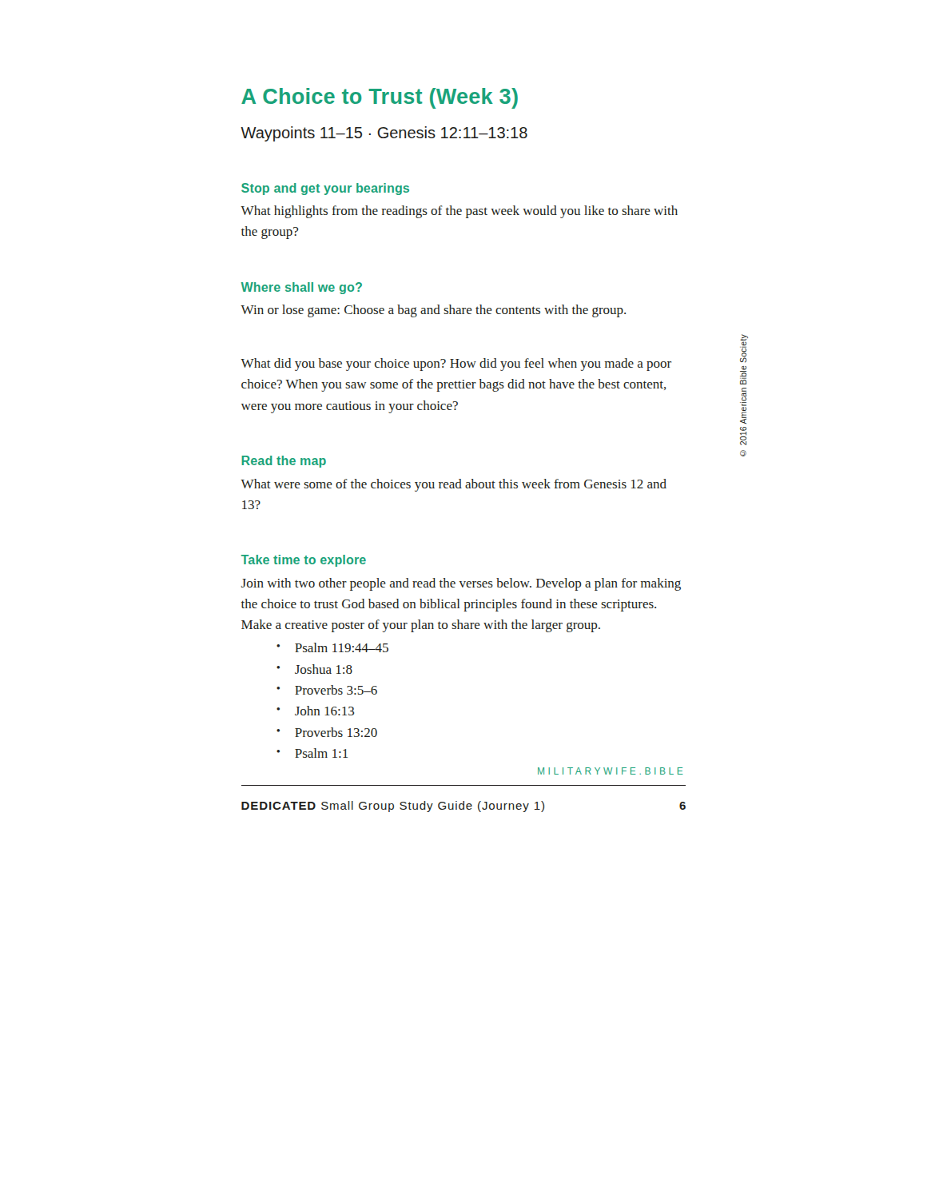A Choice to Trust (Week 3)
Waypoints 11–15 · Genesis 12:11–13:18
© 2016 American Bible Society
Stop and get your bearings
What highlights from the readings of the past week would you like to share with the group?
Where shall we go?
Win or lose game: Choose a bag and share the contents with the group.
What did you base your choice upon? How did you feel when you made a poor choice? When you saw some of the prettier bags did not have the best content, were you more cautious in your choice?
Read the map
What were some of the choices you read about this week from Genesis 12 and 13?
Take time to explore
Join with two other people and read the verses below. Develop a plan for making the choice to trust God based on biblical principles found in these scriptures. Make a creative poster of your plan to share with the larger group.
Psalm 119:44–45
Joshua 1:8
Proverbs 3:5–6
John 16:13
Proverbs 13:20
Psalm 1:1
MILITARYWIFE.BIBLE
DEDICATED Small Group Study Guide (Journey 1)
6